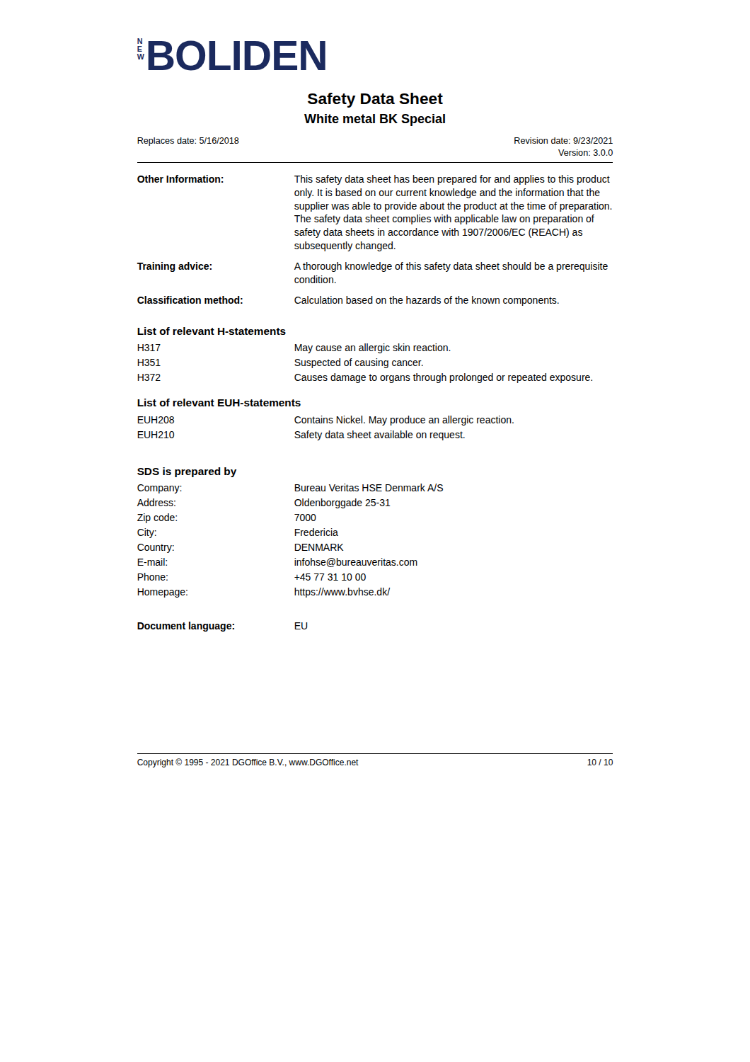N
E
W BOLIDEN
Safety Data Sheet
White metal BK Special
Replaces date: 5/16/2018
Revision date: 9/23/2021
Version: 3.0.0
| Other Information: | This safety data sheet has been prepared for and applies to this product only. It is based on our current knowledge and the information that the supplier was able to provide about the product at the time of preparation. The safety data sheet complies with applicable law on preparation of safety data sheets in accordance with 1907/2006/EC (REACH) as subsequently changed. |
| Training advice: | A thorough knowledge of this safety data sheet should be a prerequisite condition. |
| Classification method: | Calculation based on the hazards of the known components. |
List of relevant H-statements
| H317 | May cause an allergic skin reaction. |
| H351 | Suspected of causing cancer. |
| H372 | Causes damage to organs through prolonged or repeated exposure. |
List of relevant EUH-statements
| EUH208 | Contains Nickel. May produce an allergic reaction. |
| EUH210 | Safety data sheet available on request. |
SDS is prepared by
| Company: | Bureau Veritas HSE Denmark A/S |
| Address: | Oldenborggade 25-31 |
| Zip code: | 7000 |
| City: | Fredericia |
| Country: | DENMARK |
| E-mail: | infohse@bureauveritas.com |
| Phone: | +45 77 31 10 00 |
| Homepage: | https://www.bvhse.dk/ |
| Document language: | EU |
Copyright © 1995 - 2021 DGOffice B.V., www.DGOffice.net
10 / 10